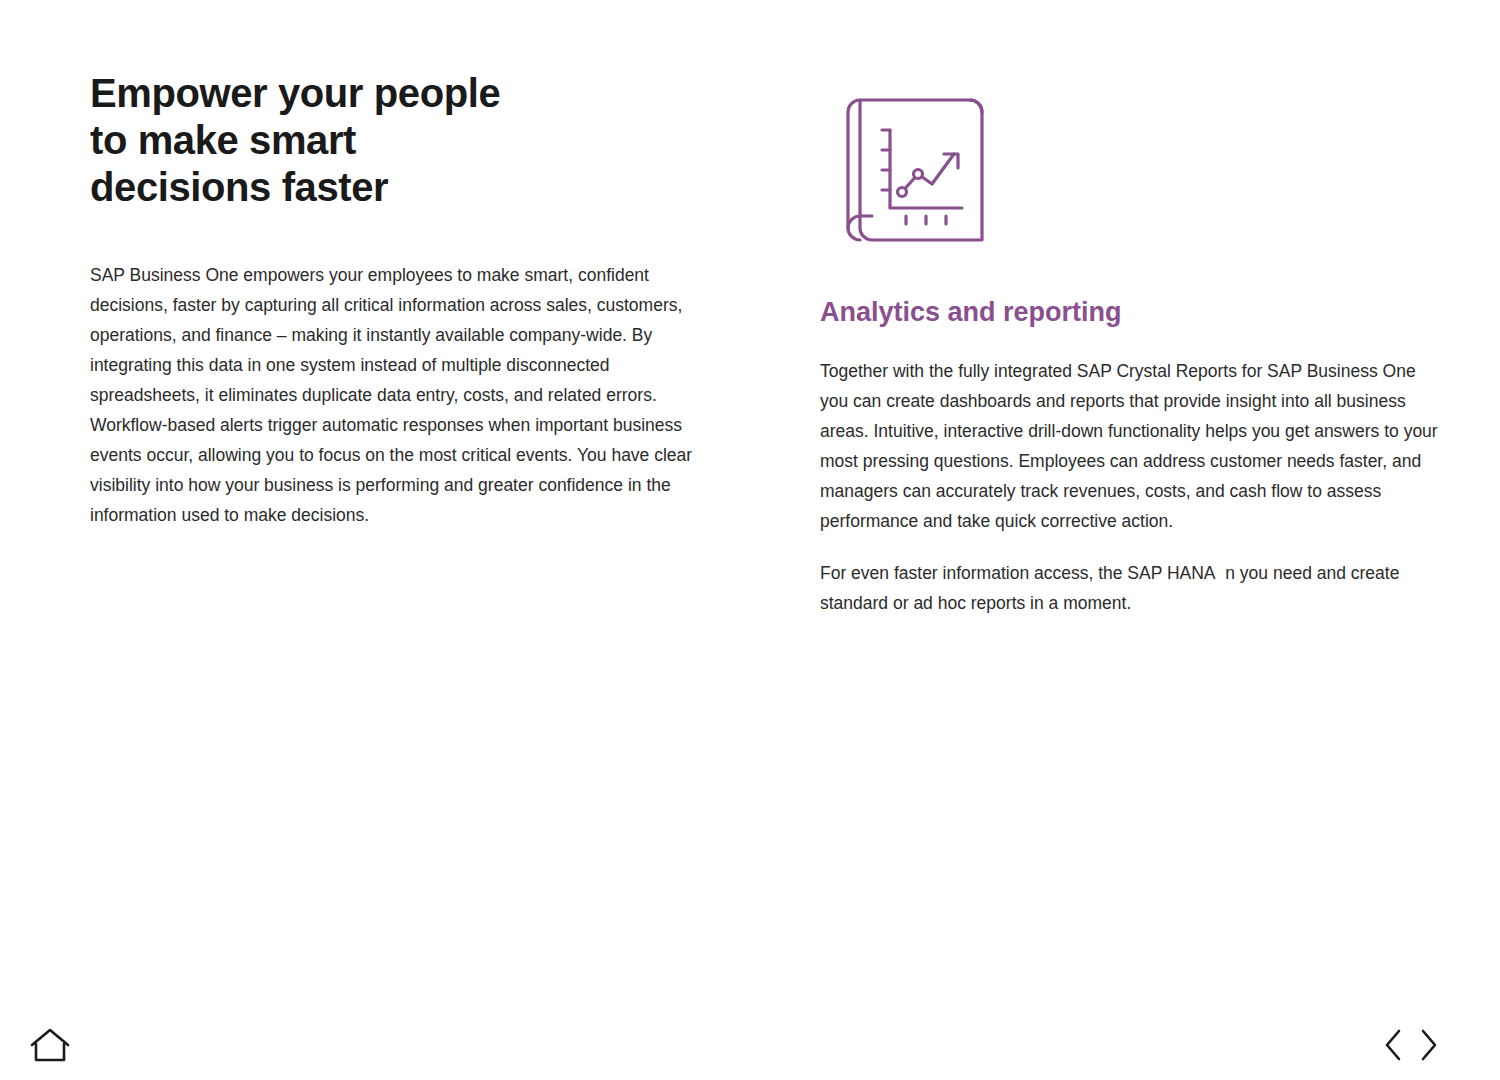Empower your people
to make smart
decisions faster
SAP Business One empowers your employees to make smart, confident decisions, faster by capturing all critical information across sales, customers, operations, and finance – making it instantly available company-wide. By integrating this data in one system instead of multiple disconnected spreadsheets, it eliminates duplicate data entry, costs, and related errors. Workflow-based alerts trigger automatic responses when important business events occur, allowing you to focus on the most critical events. You have clear visibility into how your business is performing and greater confidence in the information used to make decisions.
Analytics and reporting
Together with the fully integrated SAP Crystal Reports for SAP Business One you can create dashboards and reports that provide insight into all business areas. Intuitive, interactive drill-down functionality helps you get answers to your most pressing questions. Employees can address customer needs faster, and managers can accurately track revenues, costs, and cash flow to assess performance and take quick corrective action.
For even faster information access, the SAP HANA n you need and create standard or ad hoc reports in a moment.